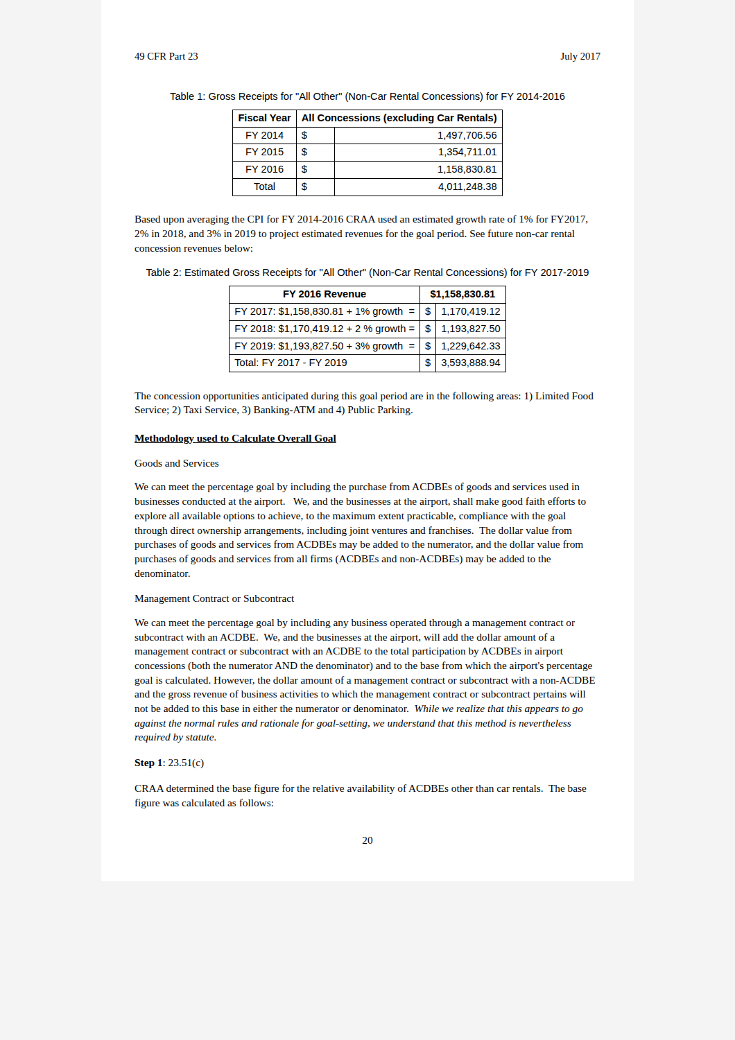49 CFR Part 23 July 2017
Table 1: Gross Receipts for "All Other" (Non-Car Rental Concessions) for FY 2014-2016
| Fiscal Year | All Concessions (excluding Car Rentals) |
| --- | --- |
| FY 2014 | $ | 1,497,706.56 |
| FY 2015 | $ | 1,354,711.01 |
| FY 2016 | $ | 1,158,830.81 |
| Total | $ | 4,011,248.38 |
Based upon averaging the CPI for FY 2014-2016 CRAA used an estimated growth rate of 1% for FY2017, 2% in 2018, and 3% in 2019 to project estimated revenues for the goal period. See future non-car rental concession revenues below:
Table 2: Estimated Gross Receipts for "All Other" (Non-Car Rental Concessions) for FY 2017-2019
| FY 2016 Revenue | $1,158,830.81 |
| --- | --- |
| FY 2017: $1,158,830.81 + 1% growth = | $ | 1,170,419.12 |
| FY 2018: $1,170,419.12 + 2 % growth = | $ | 1,193,827.50 |
| FY 2019: $1,193,827.50 + 3% growth = | $ | 1,229,642.33 |
| Total: FY 2017 - FY 2019 | $ | 3,593,888.94 |
The concession opportunities anticipated during this goal period are in the following areas: 1) Limited Food Service; 2) Taxi Service, 3) Banking-ATM and 4) Public Parking.
Methodology used to Calculate Overall Goal
Goods and Services
We can meet the percentage goal by including the purchase from ACDBEs of goods and services used in businesses conducted at the airport. We, and the businesses at the airport, shall make good faith efforts to explore all available options to achieve, to the maximum extent practicable, compliance with the goal through direct ownership arrangements, including joint ventures and franchises. The dollar value from purchases of goods and services from ACDBEs may be added to the numerator, and the dollar value from purchases of goods and services from all firms (ACDBEs and non-ACDBEs) may be added to the denominator.
Management Contract or Subcontract
We can meet the percentage goal by including any business operated through a management contract or subcontract with an ACDBE. We, and the businesses at the airport, will add the dollar amount of a management contract or subcontract with an ACDBE to the total participation by ACDBEs in airport concessions (both the numerator AND the denominator) and to the base from which the airport's percentage goal is calculated. However, the dollar amount of a management contract or subcontract with a non-ACDBE and the gross revenue of business activities to which the management contract or subcontract pertains will not be added to this base in either the numerator or denominator. While we realize that this appears to go against the normal rules and rationale for goal-setting, we understand that this method is nevertheless required by statute.
Step 1: 23.51(c)
CRAA determined the base figure for the relative availability of ACDBEs other than car rentals. The base figure was calculated as follows:
20